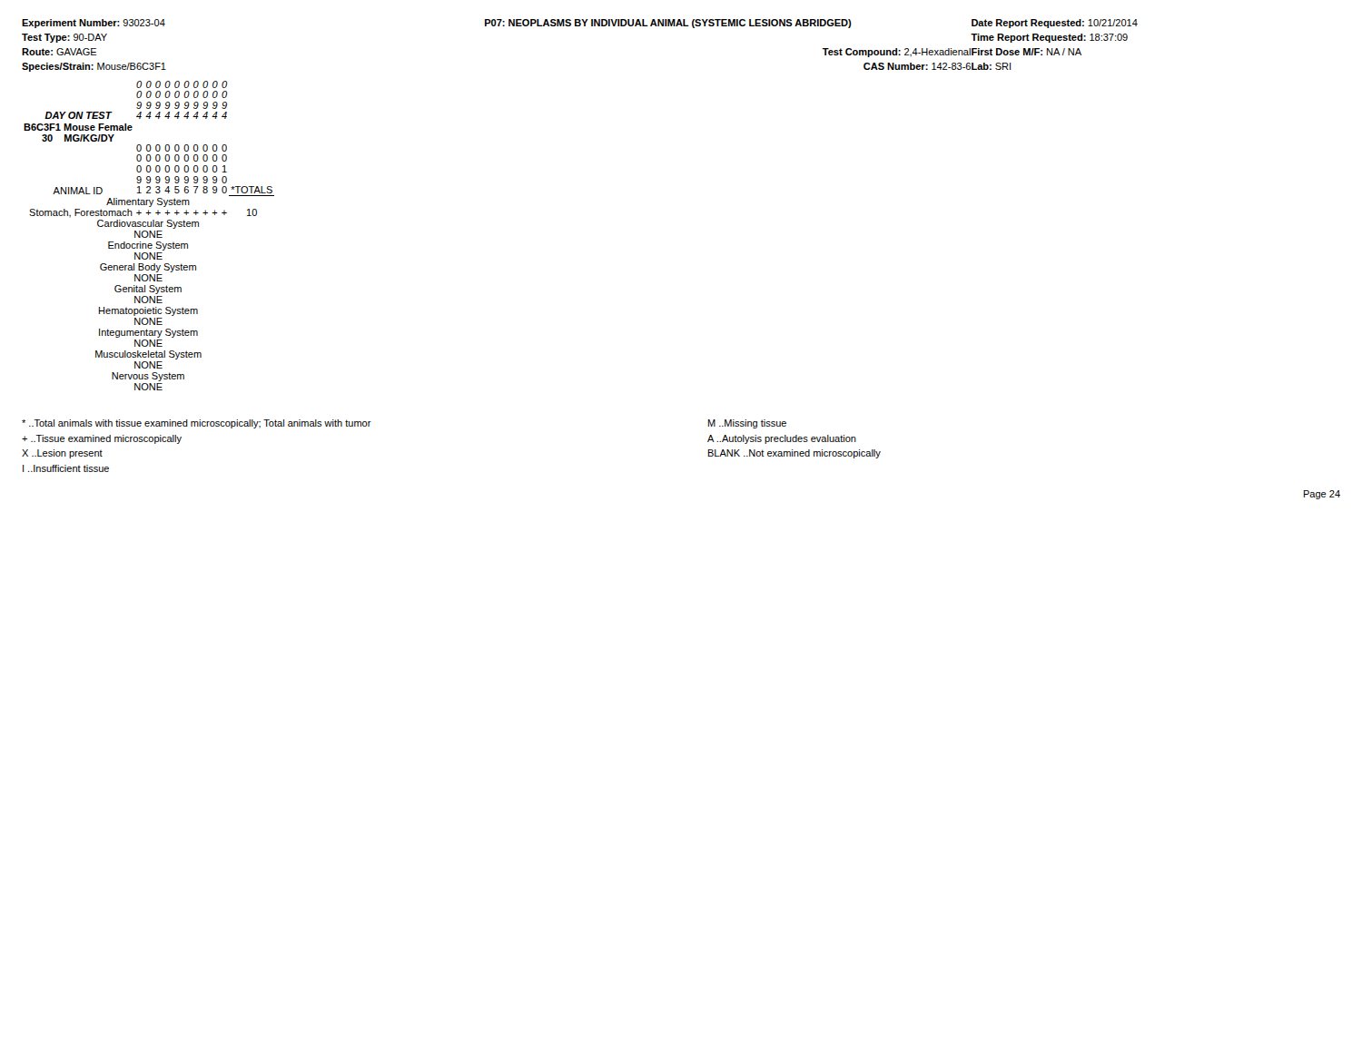| Experiment Number: 93023-04 Test Type: 90-DAY Route: GAVAGE Species/Strain: Mouse/B6C3F1 | P07: NEOPLASMS BY INDIVIDUAL ANIMAL (SYSTEMIC LESIONS ABRIDGED) Test Compound: 2,4-Hexadienal CAS Number: 142-83-6 | Date Report Requested: 10/21/2014 Time Report Requested: 18:37:09 First Dose M/F: NA / NA Lab: SRI |
| DAY ON TEST | 0 0 9 4 | 0 0 9 4 | 0 0 9 4 | 0 0 9 4 | 0 0 9 4 | 0 0 9 4 | 0 0 9 4 | 0 0 9 4 | 0 0 9 4 | 0 0 9 4 | |
| B6C3F1 Mouse Female 30 MG/KG/DY | | |
| ANIMAL ID | 0 0 0 9 1 | 0 0 0 9 2 | 0 0 0 9 3 | 0 0 0 9 4 | 0 0 0 9 5 | 0 0 0 9 6 | 0 0 0 9 7 | 0 0 0 9 8 | 0 0 0 9 9 | 0 0 1 0 0 | *TOTALS |
| Alimentary System |
| Stomach, Forestomach | + | + | + | + | + | + | + | + | + | + | 10 |
| Cardiovascular System |
| NONE |
| Endocrine System |
| NONE |
| General Body System |
| NONE |
| Genital System |
| NONE |
| Hematopoietic System |
| NONE |
| Integumentary System |
| NONE |
| Musculoskeletal System |
| NONE |
| Nervous System |
| NONE |
| * ..Total animals with tissue examined microscopically; Total animals with tumor + ..Tissue examined microscopically X ..Lesion present I ..Insufficient tissue | M ..Missing tissue A ..Autolysis precludes evaluation BLANK ..Not examined microscopically |
Page 24